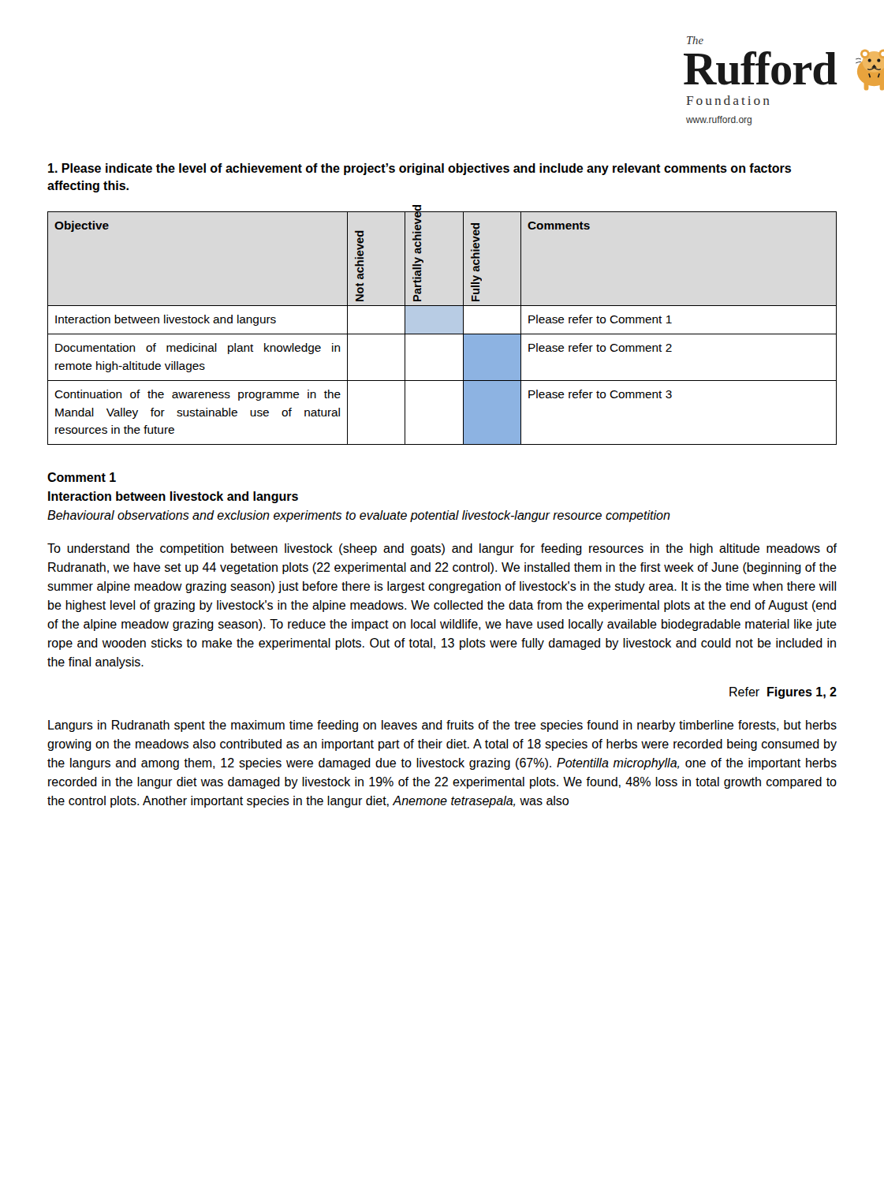The
Rufford
Foundation
www.rufford.org
1. Please indicate the level of achievement of the project’s original objectives and include any relevant comments on factors affecting this.
| Objective | Not achieved | Partially achieved | Fully achieved | Comments |
| --- | --- | --- | --- | --- |
| Interaction between livestock and langurs | | | | Please refer to Comment 1 |
| Documentation of medicinal plant knowledge in remote high-altitude villages | | | | Please refer to Comment 2 |
| Continuation of the awareness programme in the Mandal Valley for sustainable use of natural resources in the future | | | | Please refer to Comment 3 |
Comment 1
Interaction between livestock and langurs
Behavioural observations and exclusion experiments to evaluate potential livestock-langur resource competition
To understand the competition between livestock (sheep and goats) and langur for feeding resources in the high altitude meadows of Rudranath, we have set up 44 vegetation plots (22 experimental and 22 control). We installed them in the first week of June (beginning of the summer alpine meadow grazing season) just before there is largest congregation of livestock's in the study area. It is the time when there will be highest level of grazing by livestock's in the alpine meadows. We collected the data from the experimental plots at the end of August (end of the alpine meadow grazing season). To reduce the impact on local wildlife, we have used locally available biodegradable material like jute rope and wooden sticks to make the experimental plots. Out of total, 13 plots were fully damaged by livestock and could not be included in the final analysis.
Refer Figures 1, 2
Langurs in Rudranath spent the maximum time feeding on leaves and fruits of the tree species found in nearby timberline forests, but herbs growing on the meadows also contributed as an important part of their diet. A total of 18 species of herbs were recorded being consumed by the langurs and among them, 12 species were damaged due to livestock grazing (67%). Potentilla microphylla, one of the important herbs recorded in the langur diet was damaged by livestock in 19% of the 22 experimental plots. We found, 48% loss in total growth compared to the control plots. Another important species in the langur diet, Anemone tetrasepala, was also